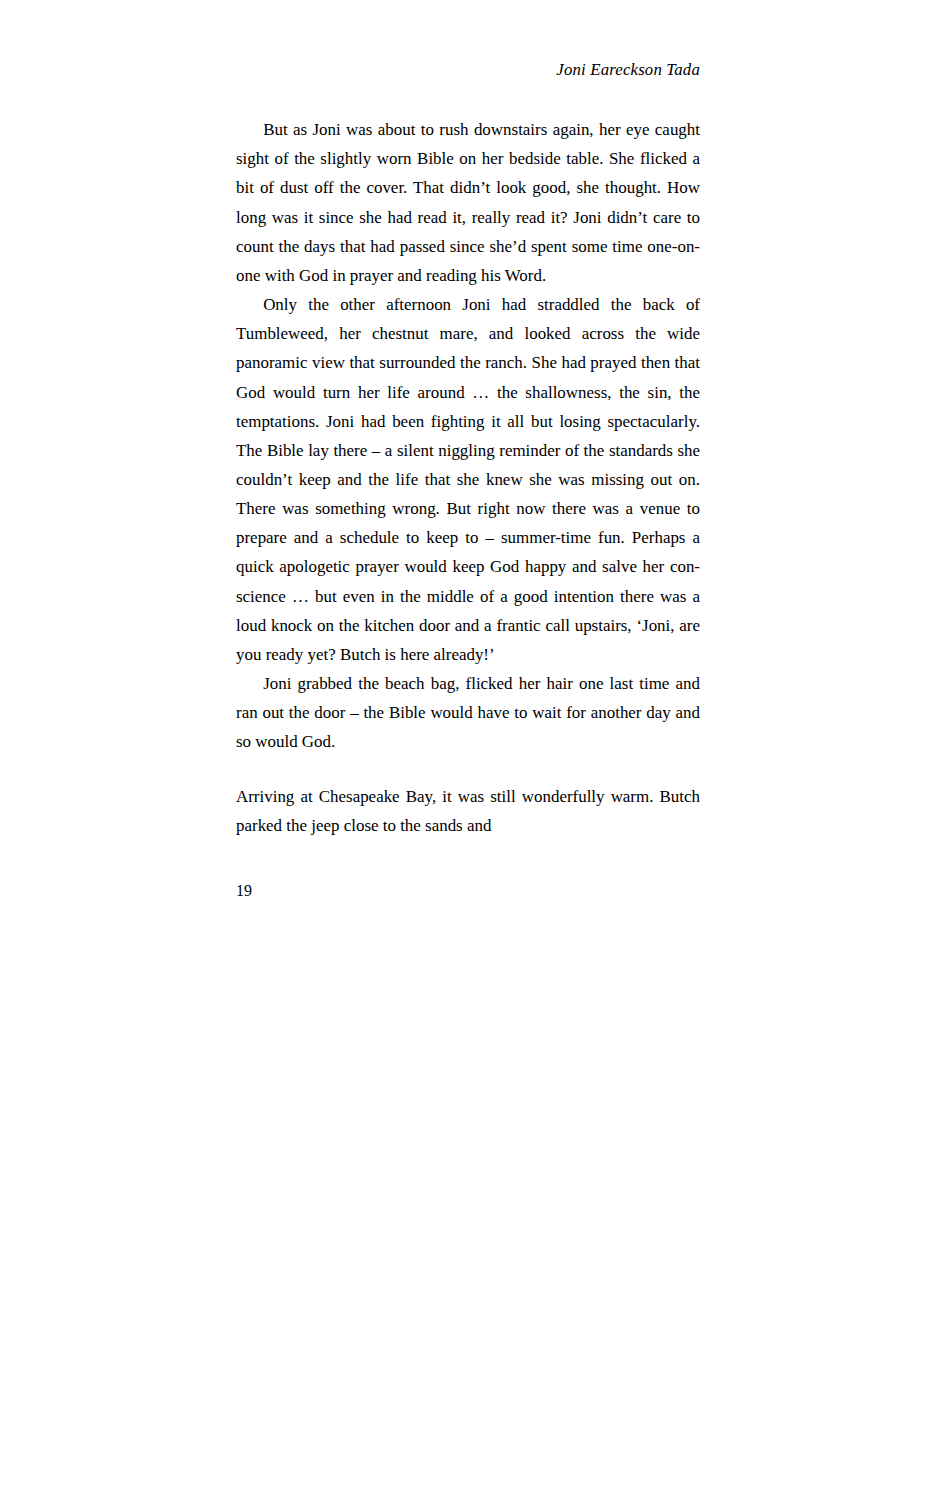Joni Eareckson Tada
But as Joni was about to rush downstairs again, her eye caught sight of the slightly worn Bible on her bedside table. She flicked a bit of dust off the cover. That didn’t look good, she thought. How long was it since she had read it, really read it? Joni didn’t care to count the days that had passed since she’d spent some time one-on-one with God in prayer and reading his Word.
Only the other afternoon Joni had straddled the back of Tumbleweed, her chestnut mare, and looked across the wide panoramic view that surrounded the ranch. She had prayed then that God would turn her life around … the shallowness, the sin, the temptations. Joni had been fighting it all but losing spectacularly. The Bible lay there – a silent niggling reminder of the standards she couldn’t keep and the life that she knew she was missing out on. There was something wrong. But right now there was a venue to prepare and a schedule to keep to – summer-time fun. Perhaps a quick apologetic prayer would keep God happy and salve her conscience … but even in the middle of a good intention there was a loud knock on the kitchen door and a frantic call upstairs, ‘Joni, are you ready yet? Butch is here already!’
Joni grabbed the beach bag, flicked her hair one last time and ran out the door – the Bible would have to wait for another day and so would God.
Arriving at Chesapeake Bay, it was still wonderfully warm. Butch parked the jeep close to the sands and
19